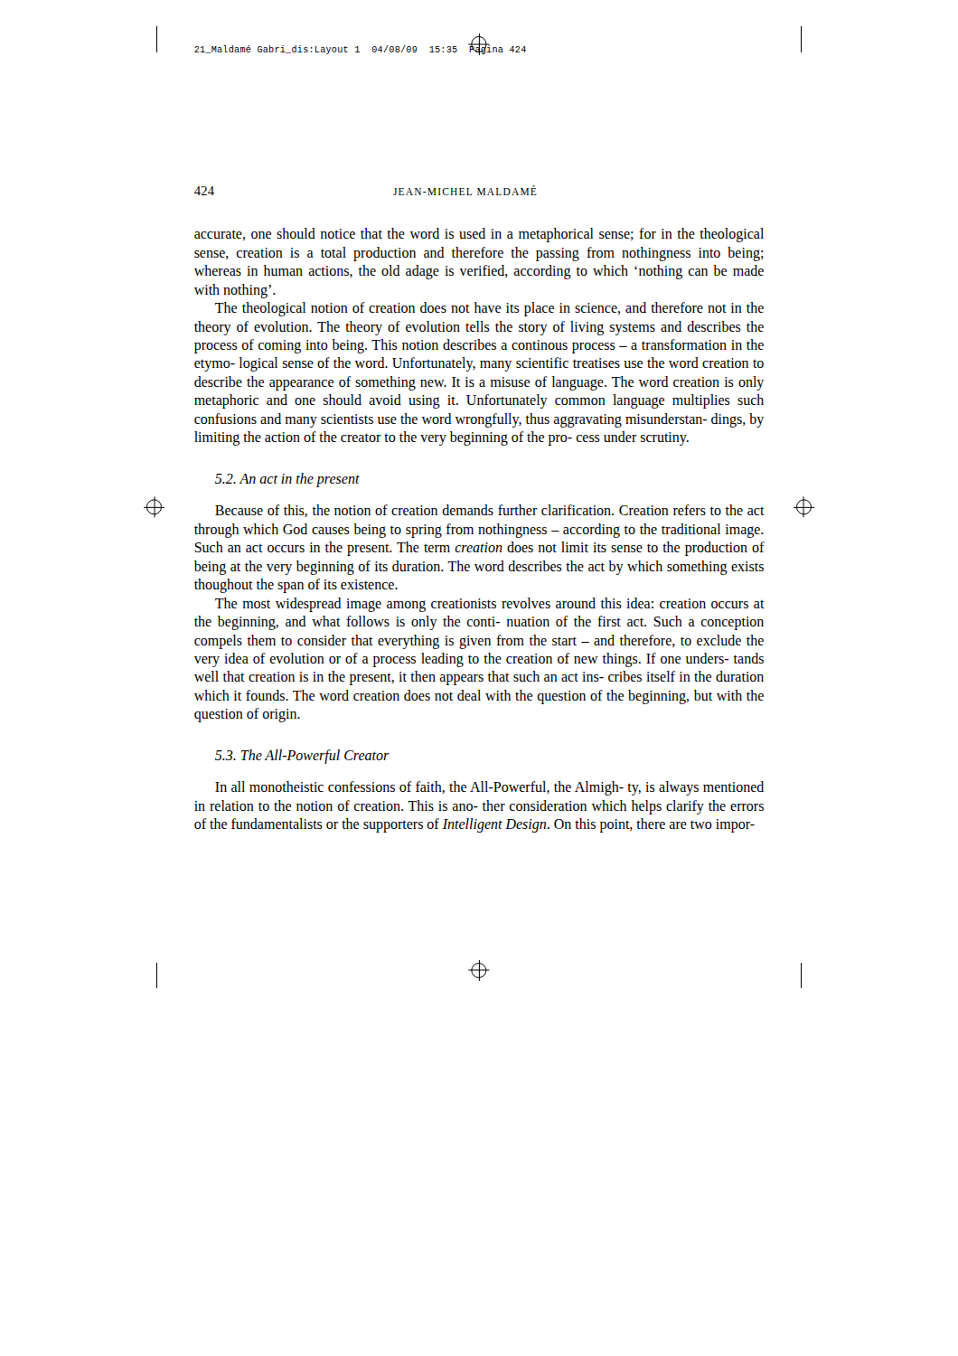21_Maldamé Gabri_dis:Layout 1 04/08/09 15:35 Pagina 424
424 Jean-Michel Maldamé
accurate, one should notice that the word is used in a metaphorical sense; for in the theological sense, creation is a total production and therefore the passing from nothingness into being; whereas in human actions, the old adage is verified, according to which ‘nothing can be made with nothing’.
The theological notion of creation does not have its place in science, and therefore not in the theory of evolution. The theory of evolution tells the story of living systems and describes the process of coming into being. This notion describes a continous process – a transformation in the etymo- logical sense of the word. Unfortunately, many scientific treatises use the word creation to describe the appearance of something new. It is a misuse of language. The word creation is only metaphoric and one should avoid using it. Unfortunately common language multiplies such confusions and many scientists use the word wrongfully, thus aggravating misunderstan- dings, by limiting the action of the creator to the very beginning of the pro- cess under scrutiny.
5.2. An act in the present
Because of this, the notion of creation demands further clarification. Creation refers to the act through which God causes being to spring from nothingness – according to the traditional image. Such an act occurs in the present. The term creation does not limit its sense to the production of being at the very beginning of its duration. The word describes the act by which something exists thoughout the span of its existence.
The most widespread image among creationists revolves around this idea: creation occurs at the beginning, and what follows is only the conti- nuation of the first act. Such a conception compels them to consider that everything is given from the start – and therefore, to exclude the very idea of evolution or of a process leading to the creation of new things. If one unders- tands well that creation is in the present, it then appears that such an act ins- cribes itself in the duration which it founds. The word creation does not deal with the question of the beginning, but with the question of origin.
5.3. The All-Powerful Creator
In all monotheistic confessions of faith, the All-Powerful, the Almigh- ty, is always mentioned in relation to the notion of creation. This is ano- ther consideration which helps clarify the errors of the fundamentalists or the supporters of Intelligent Design. On this point, there are two impor-